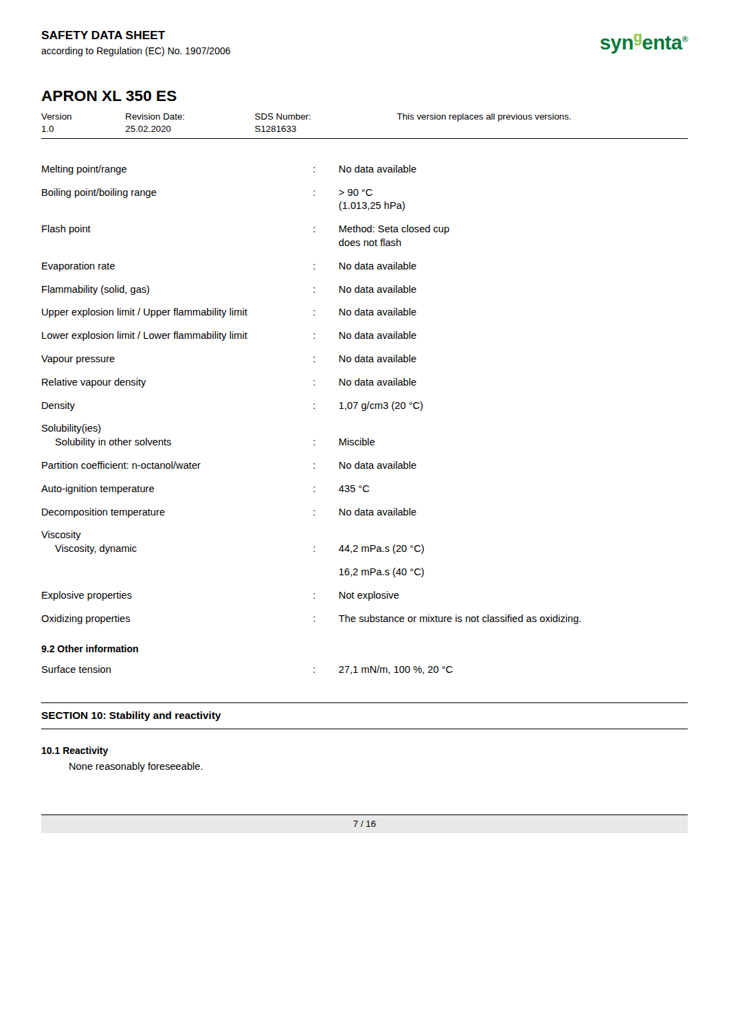SAFETY DATA SHEET
according to Regulation (EC) No. 1907/2006
syngenta®
APRON XL 350 ES
| Version 1.0 | Revision Date: 25.02.2020 | SDS Number: S1281633 | This version replaces all previous versions. |
| Melting point/range | : | No data available |
| Boiling point/boiling range | : | > 90 °C (1.013,25 hPa) |
| Flash point | : | Method: Seta closed cup does not flash |
| Evaporation rate | : | No data available |
| Flammability (solid, gas) | : | No data available |
| Upper explosion limit / Upper flammability limit | : | No data available |
| Lower explosion limit / Lower flammability limit | : | No data available |
| Vapour pressure | : | No data available |
| Relative vapour density | : | No data available |
| Density | : | 1,07 g/cm3 (20 °C) |
| Solubility(ies) Solubility in other solvents | : | Miscible |
| Partition coefficient: n-octanol/water | : | No data available |
| Auto-ignition temperature | : | 435 °C |
| Decomposition temperature | : | No data available |
| Viscosity Viscosity, dynamic | : | 44,2 mPa.s (20 °C) |
| | | 16,2 mPa.s (40 °C) |
| Explosive properties | : | Not explosive |
| Oxidizing properties | : | The substance or mixture is not classified as oxidizing. |
9.2 Other information
| Surface tension | : | 27,1 mN/m, 100 %, 20 °C |
SECTION 10: Stability and reactivity
10.1 Reactivity
None reasonably foreseeable.
7 / 16